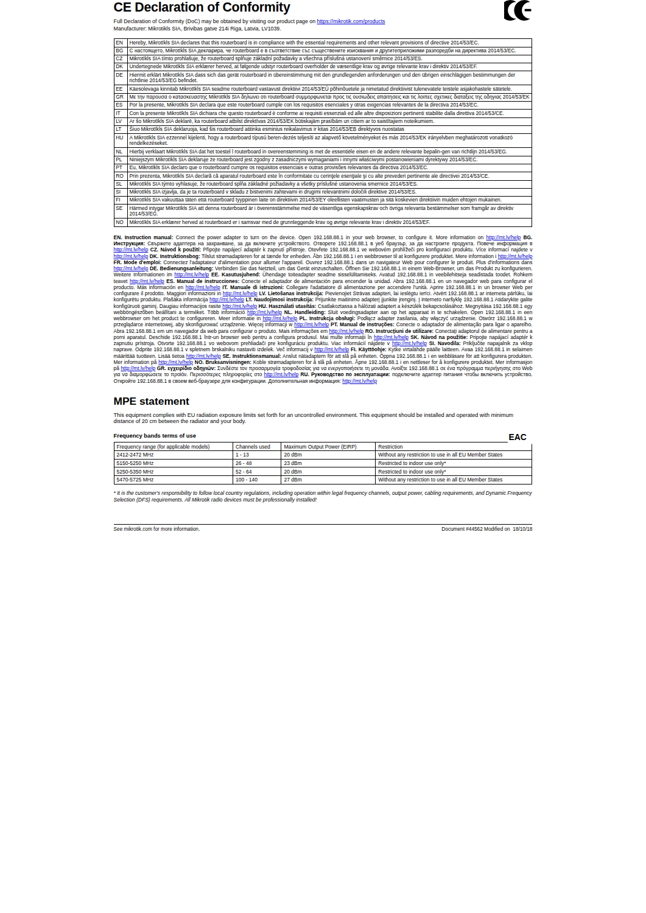CE Declaration of Conformity
Full Declaration of Conformity (DoC) may be obtained by visiting our product page on https://mikrotik.com/products
Manufacturer: Mikrotikls SIA, Brivibas gatve 214i Riga, Latvia, LV1039.
| EN | Hereby, Mikrotīkls SIA declares that this routerboard is in compliance with the essential requirements and other relevant provisions of directive 2014/53/EC. |
| BG | С настоящето, Mikrotīkls SIA декларира, че routerboard е в съответствие със съществените изисквания и другитеприложими разпоредби на директива 2014/53/EC. |
| CZ | Mikrotīkls SIA tímto prohlašuje, že routerboard splňuje základní požadavky a všechna příslušná ustanovení směrnice 2014/53/ES. |
| DK | Undertegnede Mikrotīkls SIA erklærer herved, at følgende udstyr routerboard overholder de væsentlige krav og øvrige relevante krav i direktiv 2014/53/EF. |
| DE | Hiermit erklärt Mikrotīkls SIA dass sich das gerät routerboard in übereinstimmung mit den grundlegenden anforderungen und den übrigen einschlägigen bestimmungen der richtlinie 2014/53/EG befindet. |
| EE | Käesolevaga kinnitab Mikrotīkls SIA seadme routerboard vastavust direktiivi 2014/53/EÜ põhinõuetele ja nimetatud direktiivist tulenevatele teistele asjakohastele sätetele. |
| GR | Με την παρουσα ο κατασκευαστης Mikrotīkls SIA δηλωνει οτι routerboard συμμορφωνεται προς τις ουσιωδεις απαιτησεις και τις λοιπες σχετικες διαταξεις της οδηγιας 2014/53/ΕΚ |
| ES | Por la presente, Mikrotīkls SIA declara que este routerboard cumple con los requisitos esenciales y otras exigencias relevantes de la directiva 2014/53/EC. |
| IT | Con la presente Mikrotīkls SIA dichiara che questo routerboard è conforme ai requisiti essenziali ed alle altre disposizioni pertinenti stabilite dalla direttiva 2014/53/CE. |
| LV | Ar šo Mikrotīkls SIA deklarē, ka routerboard atbilst direktīvas 2014/53/EK būtiskajām prasībām un citiem ar to saistītajiem noteikumiem. |
| LT | Šiuo Mikrotīkls SIA deklaruoja, kad šis routerboard atitinka esminius reikalavimus ir kitas 2014/53/EB direktyvos nuostatas |
| HU | A Mikrotīkls SIA ezzennel kijelenti, hogy a routerboard típusú beren-dezés teljesíti az alapvető követelményeket és más 2014/53/EK irányelvben meghatározott vonatkozó rendelkezéseket. |
| NL | Hierbij verklaart Mikrotīkls SIA dat het toestel l routerboard in overeenstemming is met de essentiële eisen en de andere relevante bepalin-gen van richtlijn 2014/53/EG. |
| PL | Niniejszym Mikrotīkls SIA deklaruje że routerboard jest zgodny z zasadniczymi wymaganiami i innymi właściwymi postanowieniami dyrektywy 2014/53/EC. |
| PT | Eu, Mikrotīkls SIA declaro que o routerboard cumpre os requisitos essenciais e outras provisões relevantes da directiva 2014/53/EC. |
| RO | Prin prezenta, Mikrotīkls SIA declară că aparatul routerboard este în conformitate cu cerinţele esenţiale şi cu alte prevederi pertinente ale directivei 2014/53/CE. |
| SL | Mikrotīkls SIA týmto vyhlasuje, že routerboard spĺňa základné požiadavky a všetky príslušné ustanovenia smernice 2014/53/ES. |
| SI | Mikrotīkls SIA izjavlja, da je ta routerboard v skladu z bistvenimi zahtevami in drugimi relevantnimi določili direktive 2014/53/ES. |
| FI | Mikrotīkls SIA vakuuttaa täten että routerboard tyyppinen laite on direktiivin 2014/53/EY oleellisten vaatimusten ja sitä koskevien direktiivin muiden ehtojen mukainen. |
| SE | Härmed intygar Mikrotīkls SIA att denna routerboard är i överensstämmelse med de väsentliga egenskapskrav och övriga relevanta bestämmelser som framgår av direktiv 2014/53/EG. |
| NO | Mikrotīkls SIA erklærer herved at routerboard er i samsvar med de grunnleggende krav og øvrige relevante krav i direktiv 2014/53/EF. |
EN. Instruction manual: Connect the power adapter to turn on the device. Open 192.168.88.1 in your web browser, to configure it. More information on http://mt.lv/help BG. Инструкция: Свържете адаптера на захранване, за да включите устройството. Отворете 192.168.88.1 в уеб браузър, за да настроите продукта. Повече информация в http://mt.lv/help CZ. Návod k použití: Připojte napájecí adaptér k zapnutí přístroje. Otevřete 192.168.88.1 ve webovém prohlížeči pro konfiguraci produktu. Více informací najdete v http://mt.lv/help DK. Instruktionsbog: Tilslut strømadapteren for at tænde for enheden. Åbn 192.168.88.1 i en webbrowser til at konfigurere produktet. Mere information i http://mt.lv/help FR. Mode d'emploi: Connectez l'adaptateur d'alimentation pour allumer l'appareil. Ouvrez 192.168.88.1 dans un navigateur Web pour configurer le produit. Plus d'informations dans http://mt.lv/help DE. Bedienungsanleitung: Verbinden Sie das Netzteil, um das Gerät einzuschalten. Öffnen Sie 192.168.88.1 in einem Web-Browser, um das Produkt zu konfigurieren. Weitere Informationen im http://mt.lv/help EE. Kasutusjuhend: Ühendage toiteadapter seadme sisselülitamiseks. Avatud 192.168.88.1 in veebilehitseja seadistada toodet. Rohkem teavet http://mt.lv/help ES. Manual de instrucciones: Conecte el adaptador de alimentación para encender la unidad. Abra 192.168.88.1 en un navegador web para configurar el producto. Más información en http://mt.lv/help IT. Manuale di istruzioni: Collegare l'adattatore di alimentazione per accendere l'unità. Aprire 192.168.88.1 in un browser Web per configurare il prodotto. Maggiori informazioni in http://mt.lv/help LV. Lietošanas instrukcija: Pievienojiet Strāvas adapteri, lai ieslēgtu ierīci. Atvērt 192.168.88.1 ar interneta pārlūku, lai konfigurētu produktu. Plašāka informācija http://mt.lv/help LT. Naudojimosi instrukcija: Prijunkite maitinimo adapterį įjunkite įrenginį. Į interneto naršyklę 192.168.88.1 Atidarykite galite konfigūruoti gaminį. Daugiau informacijos rasite http://mt.lv/help HU. Használati utasítás: Csatlakoztassa a hálózati adaptert a készülék bekapcsolásához. Megnyitása 192.168.88.1 egy webböngészőben beállítani a terméket. Több információ http://mt.lv/help NL. Handleiding: Sluit voedingsadapter aan op het apparaat in te schakelen. Open 192.168.88.1 in een webbrowser om het product te configureren. Meer informatie in http://mt.lv/help PL. Instrukcja obsługi: Podłącz adapter zasilania, aby włączyć urządzenie. Otwórz 192.168.88.1 w przeglądarce internetowej, aby skonfigurować urządzenie. Więcej informacji w http://mt.lv/help PT. Manual de instruções: Conecte o adaptador de alimentação para ligar o aparelho. Abra 192.168.88.1 em um navegador da web para configurar o produto. Mais informações em http://mt.lv/help RO. Instrucțiuni de utilizare: Conectați adaptorul de alimentare pentru a porni aparatul. Deschide 192.168.88.1 într-un browser web pentru a configura produsul. Mai multe informații în http://mt.lv/help SK. Návod na použitie: Pripojte napájací adaptér k zapnutiu prístroja. Otvorte 192.168.88.1 vo webovom prehliadači pre konfiguráciu produktu. Viac informácií nájdete v http://mt.lv/help SI. Navodila: Priključite napajalnik za vklop naprave. Odprite 192.168.88.1 v spletnem brskalniku nastaviti izdelek. Več informacij v http://mt.lv/help FI. Käyttöohje: Kytke virtalähde päälle laitteen. Avaa 192.168.88.1 in selaimen määrittää tuotteen. Lisää tietoa http://mt.lv/help SE. Instruktionsmanual: Anslut nätadaptern för att slå på enheten. Öppna 192.168.88.1 i en webbläsare för att konfigurera produkten. Mer information på http://mt.lv/help NO. Bruksanvisningen: Koble strømadapteren for å slå på enheten. Åpne 192.168.88.1 i en nettleser for å konfigurere produktet. Mer informasjon på http://mt.lv/help GR. εγχειρίδιο οδηγιών: Συνδέστε τον προσαρμογέα τροφοδοσίας για να ενεργοποιήσετε τη μονάδα. Ανοίξτε 192.168.88.1 σε ένα πρόγραμμα περιήγησης στο Web για να διαμορφώσετε το προϊόν. Περισσότερες πληροφορίες στο http://mt.lv/help RU. Руководство по эксплуатации: подключите адаптер питания чтобы включить устройство. Откройте 192.168.88.1 в своем веб-браузере для конфигурации. Дополнительная информация: http://mt.lv/help
MPE statement
This equipment complies with EU radiation exposure limits set forth for an uncontrolled environment. This equipment should be installed and operated with minimum distance of 20 cm between the radiator and your body.
EAC
Frequency bands terms of use
| Frequency range (for applicable models) | Channels used | Maximum Output Power (EIRP) | Restriction |
| --- | --- | --- | --- |
| 2412-2472 MHz | 1 - 13 | 20 dBm | Without any restriction to use in all EU Member States |
| 5150-5250 MHz | 26 - 48 | 23 dBm | Restricted to indoor use only* |
| 5250-5350 MHz | 52 - 64 | 20 dBm | Restricted to indoor use only* |
| 5470-5725 MHz | 100 - 140 | 27 dBm | Without any restriction to use in all EU Member States |
* It is the customer's responsibility to follow local country regulations, including operation within legal frequency channels, output power, cabling requirements, and Dynamic Frequency Selection (DFS) requirements. All Mikrotik radio devices must be professionally installed!
See mikrotik.com for more information. Document #44562 Modified on 18/10/18